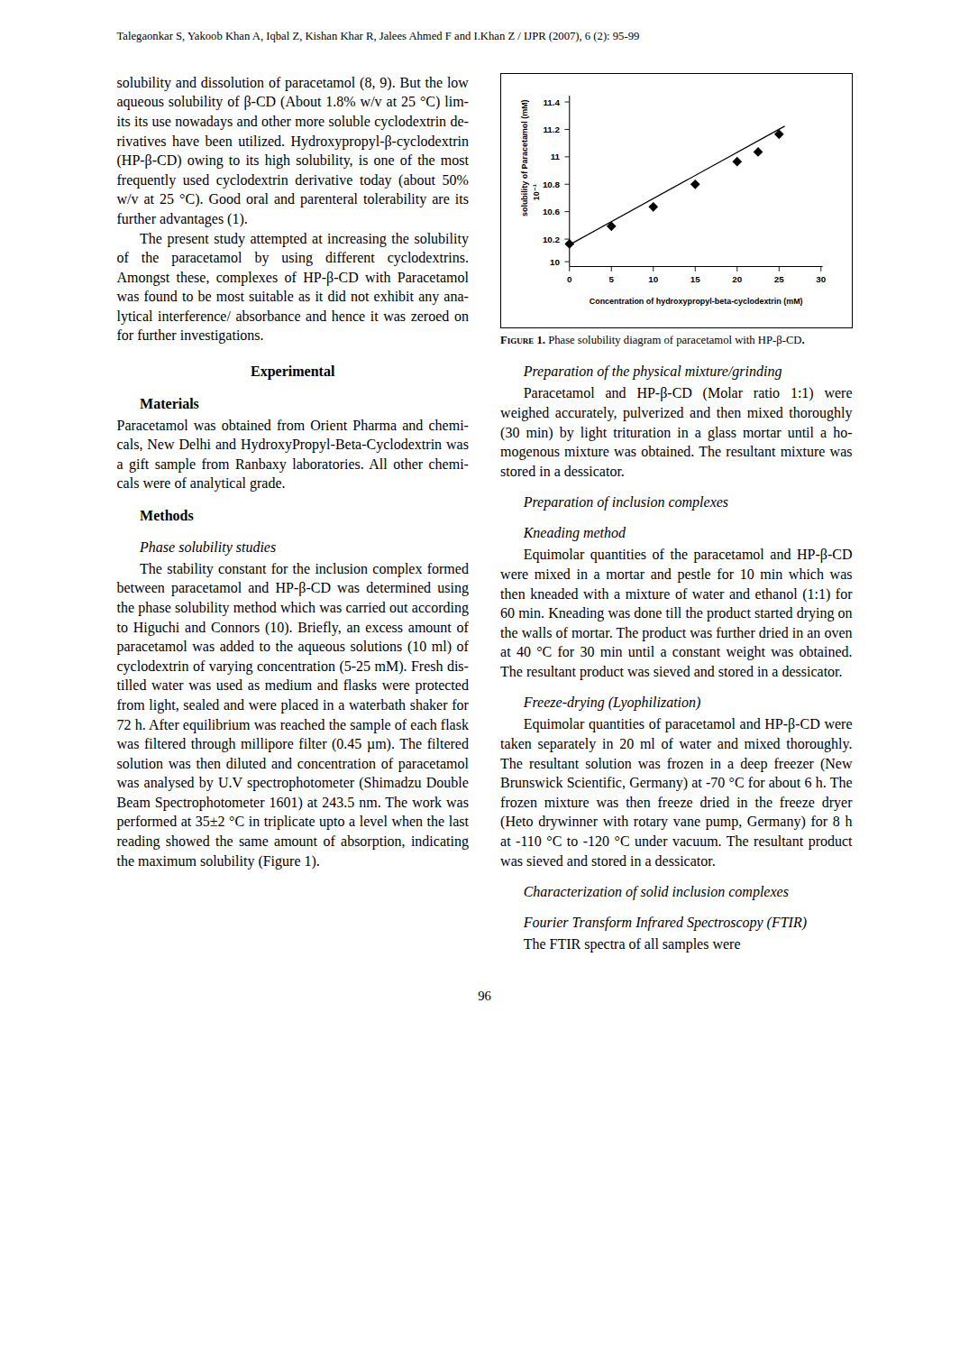Talegaonkar S, Yakoob Khan A, Iqbal Z, Kishan Khar R, Jalees Ahmed F and I.Khan Z / IJPR (2007), 6 (2): 95-99
solubility and dissolution of paracetamol (8, 9). But the low aqueous solubility of β-CD (About 1.8% w/v at 25 °C) limits its use nowadays and other more soluble cyclodextrin derivatives have been utilized. Hydroxypropyl-β-cyclodextrin (HP-β-CD) owing to its high solubility, is one of the most frequently used cyclodextrin derivative today (about 50% w/v at 25 °C). Good oral and parenteral tolerability are its further advantages (1).
The present study attempted at increasing the solubility of the paracetamol by using different cyclodextrins. Amongst these, complexes of HP-β-CD with Paracetamol was found to be most suitable as it did not exhibit any analytical interference/ absorbance and hence it was zeroed on for further investigations.
Experimental
Materials
Paracetamol was obtained from Orient Pharma and chemicals, New Delhi and HydroxyPropyl-Beta-Cyclodextrin was a gift sample from Ranbaxy laboratories. All other chemicals were of analytical grade.
Methods
Phase solubility studies
The stability constant for the inclusion complex formed between paracetamol and HP-β-CD was determined using the phase solubility method which was carried out according to Higuchi and Connors (10). Briefly, an excess amount of paracetamol was added to the aqueous solutions (10 ml) of cyclodextrin of varying concentration (5-25 mM). Fresh distilled water was used as medium and flasks were protected from light, sealed and were placed in a waterbath shaker for 72 h. After equilibrium was reached the sample of each flask was filtered through millipore filter (0.45 µm). The filtered solution was then diluted and concentration of paracetamol was analysed by U.V spectrophotometer (Shimadzu Double Beam Spectrophotometer 1601) at 243.5 nm. The work was performed at 35±2 °C in triplicate upto a level when the last reading showed the same amount of absorption, indicating the maximum solubility (Figure 1).
11.4 11.2 11 10.8 10.6 10.2 10 0 5 10 15 20 25 30 solubility of Paracetamol (mM) 10⁻¹ Concentration of hydroxypropyl-beta-cyclodextrin (mM)
Figure 1. Phase solubility diagram of paracetamol with HP-β-CD.
Preparation of the physical mixture/grinding
Paracetamol and HP-β-CD (Molar ratio 1:1) were weighed accurately, pulverized and then mixed thoroughly (30 min) by light trituration in a glass mortar until a homogenous mixture was obtained. The resultant mixture was stored in a dessicator.
Preparation of inclusion complexes
Kneading method
Equimolar quantities of the paracetamol and HP-β-CD were mixed in a mortar and pestle for 10 min which was then kneaded with a mixture of water and ethanol (1:1) for 60 min. Kneading was done till the product started drying on the walls of mortar. The product was further dried in an oven at 40 °C for 30 min until a constant weight was obtained. The resultant product was sieved and stored in a dessicator.
Freeze-drying (Lyophilization)
Equimolar quantities of paracetamol and HP-β-CD were taken separately in 20 ml of water and mixed thoroughly. The resultant solution was frozen in a deep freezer (New Brunswick Scientific, Germany) at -70 °C for about 6 h. The frozen mixture was then freeze dried in the freeze dryer (Heto drywinner with rotary vane pump, Germany) for 8 h at -110 °C to -120 °C under vacuum. The resultant product was sieved and stored in a dessicator.
Characterization of solid inclusion complexes
Fourier Transform Infrared Spectroscopy (FTIR)
The FTIR spectra of all samples were
96